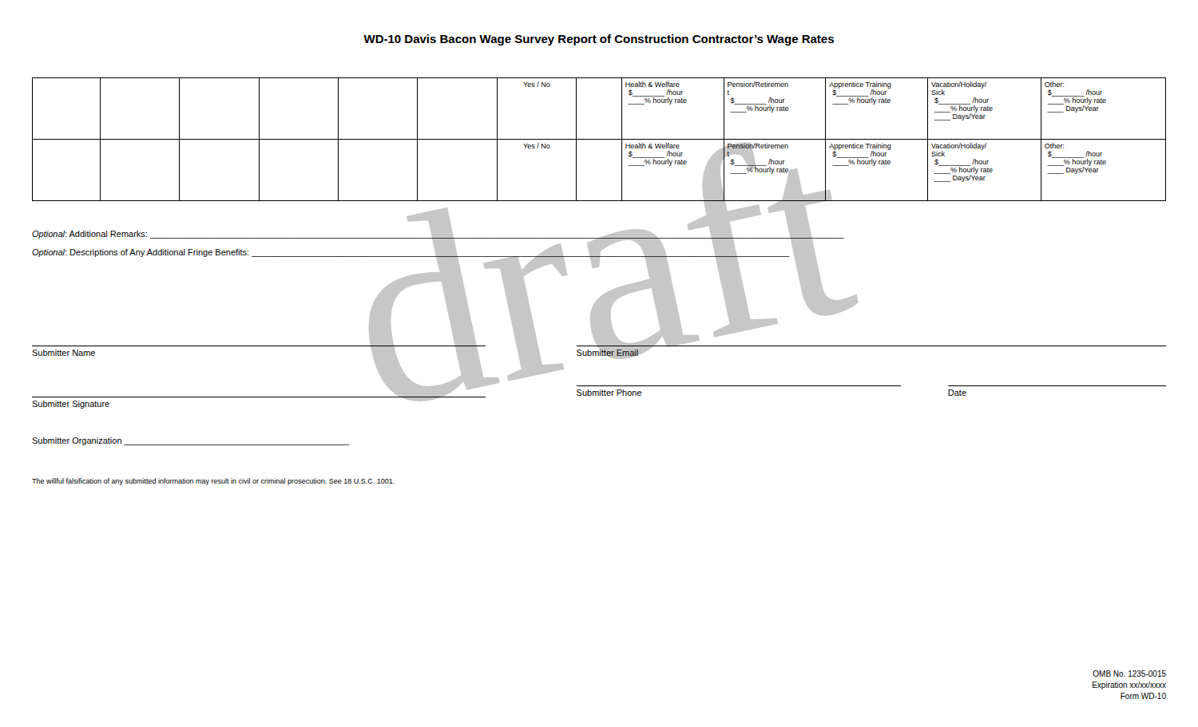draft
WD-10 Davis Bacon Wage Survey Report of Construction Contractor’s Wage Rates
| | | | | | | Yes / No | | Health & Welfare $________ /hour ____% hourly rate | Pension/Retiremen t $________ /hour ____% hourly rate | Apprentice Training $________ /hour ____% hourly rate | Vacation/Holiday/ Sick $________ /hour ____% hourly rate ____ Days/Year | Other: $________ /hour ____% hourly rate ____ Days/Year |
| | | | | | | Yes / No | | Health & Welfare $________ /hour ____% hourly rate | Pension/Retiremen t $________ /hour ____% hourly rate | Apprentice Training $________ /hour ____% hourly rate | Vacation/Holiday/ Sick $________ /hour ____% hourly rate ____ Days/Year | Other: $________ /hour ____% hourly rate ____ Days/Year |
Optional: Additional Remarks: ______________________________________________________________________________________________________________________________________________
Optional: Descriptions of Any Additional Fringe Benefits: ______________________________________________________________________________________________________________
| Submitter Name | | Submitter Email |
| | | / Submitter Phone / / Date / |
| Submitter Signature | | |
| Submitter Organization ______________________________________________ |
The willful falsification of any submitted information may result in civil or criminal prosecution. See 18 U.S.C. 1001.
OMB No. 1235-0015
Expiration xx/xx/xxxx
Form WD-10